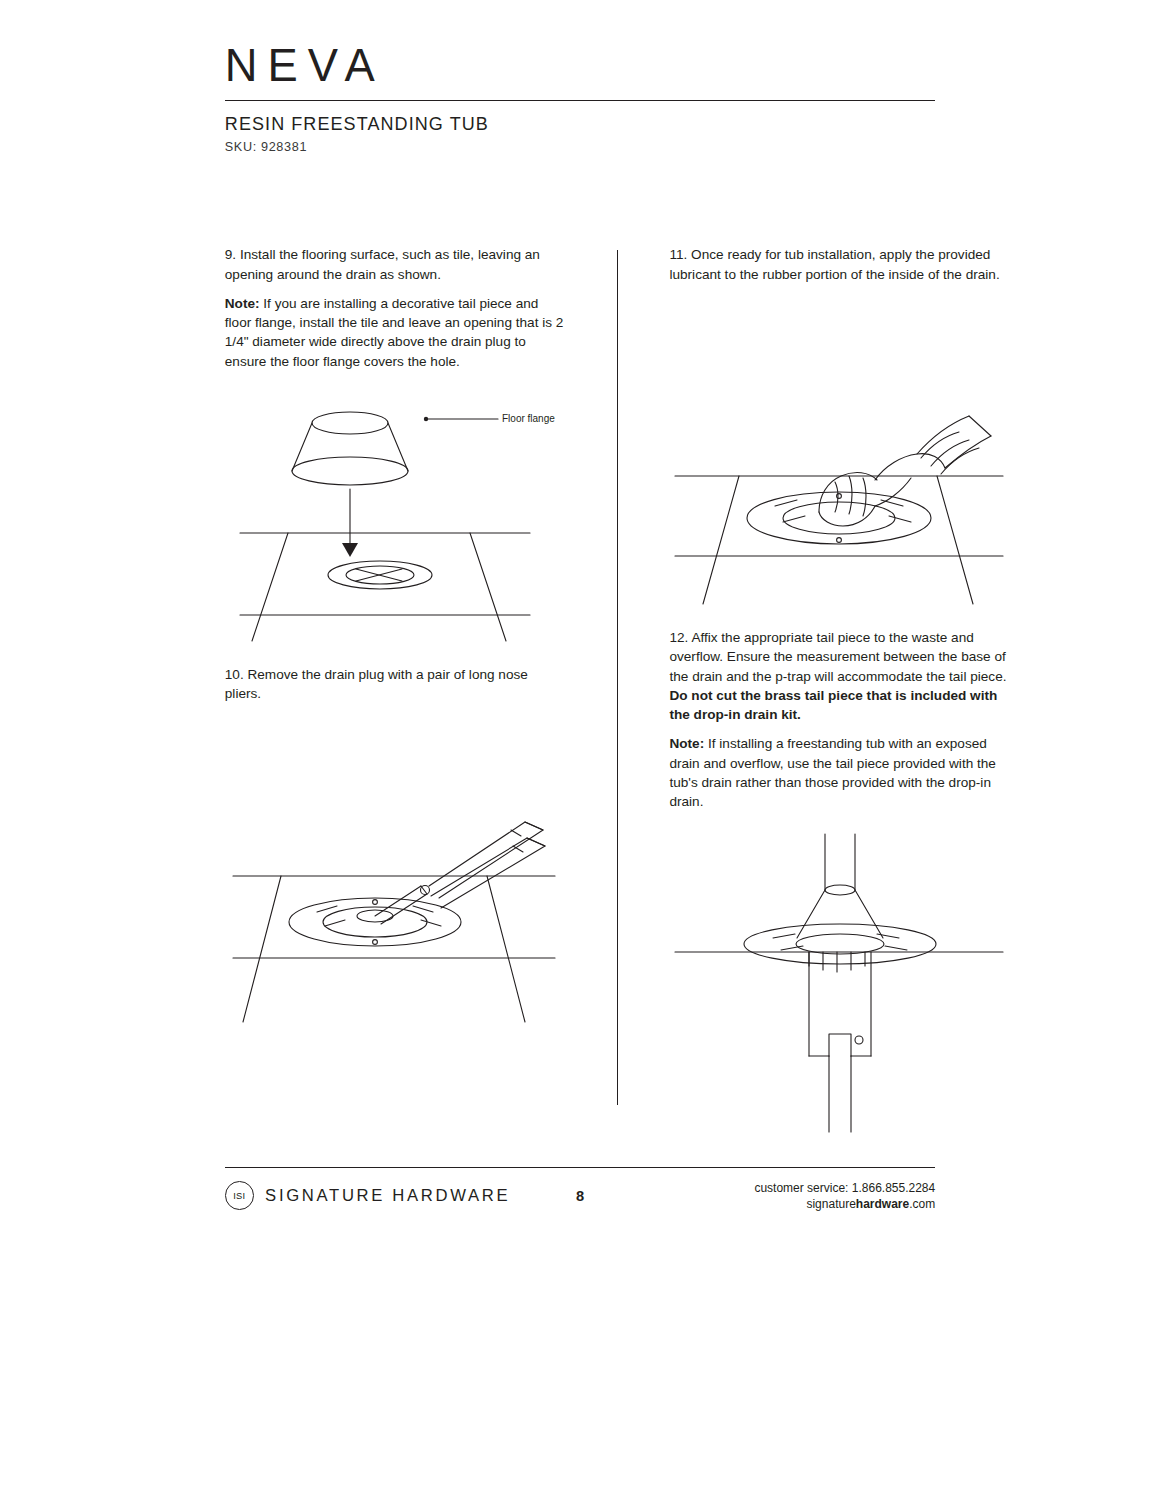NEVA
RESIN FREESTANDING TUB
SKU: 928381
9. Install the flooring surface, such as tile, leaving an opening around the drain as shown.
Note: If you are installing a decorative tail piece and floor flange, install the tile and leave an opening that is 2 1/4" diameter wide directly above the drain plug to ensure the floor flange covers the hole.
Floor flange
10. Remove the drain plug with a pair of long nose pliers.
11. Once ready for tub installation, apply the provided lubricant to the rubber portion of the inside of the drain.
12. Affix the appropriate tail piece to the waste and overflow. Ensure the measurement between the base of the drain and the p-trap will accommodate the tail piece. Do not cut the brass tail piece that is included with the drop-in drain kit.
Note: If installing a freestanding tub with an exposed drain and overflow, use the tail piece provided with the tub's drain rather than those provided with the drop-in drain.
ISI SIGNATURE HARDWARE
8
customer service: 1.866.855.2284
signaturehardware.com